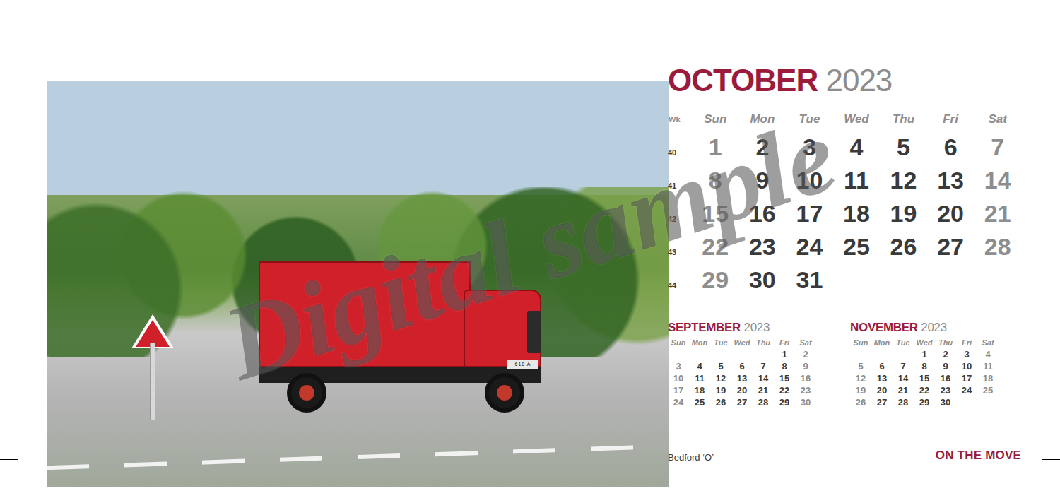618 A
OCTOBER 2023
| Wk | Sun | Mon | Tue | Wed | Thu | Fri | Sat |
| --- | --- | --- | --- | --- | --- | --- | --- |
| 40 | 1 | 2 | 3 | 4 | 5 | 6 | 7 |
| 41 | 8 | 9 | 10 | 11 | 12 | 13 | 14 |
| 42 | 15 | 16 | 17 | 18 | 19 | 20 | 21 |
| 43 | 22 | 23 | 24 | 25 | 26 | 27 | 28 |
| 44 | 29 | 30 | 31 | | | | |
SEPTEMBER 2023
| Sun | Mon | Tue | Wed | Thu | Fri | Sat |
| --- | --- | --- | --- | --- | --- | --- |
| | | | | | 1 | 2 |
| 3 | 4 | 5 | 6 | 7 | 8 | 9 |
| 10 | 11 | 12 | 13 | 14 | 15 | 16 |
| 17 | 18 | 19 | 20 | 21 | 22 | 23 |
| 24 | 25 | 26 | 27 | 28 | 29 | 30 |
NOVEMBER 2023
| Sun | Mon | Tue | Wed | Thu | Fri | Sat |
| --- | --- | --- | --- | --- | --- | --- |
| | | | 1 | 2 | 3 | 4 |
| 5 | 6 | 7 | 8 | 9 | 10 | 11 |
| 12 | 13 | 14 | 15 | 16 | 17 | 18 |
| 19 | 20 | 21 | 22 | 23 | 24 | 25 |
| 26 | 27 | 28 | 29 | 30 | | |
Bedford ‘O’
ON THE MOVE
Digital sample